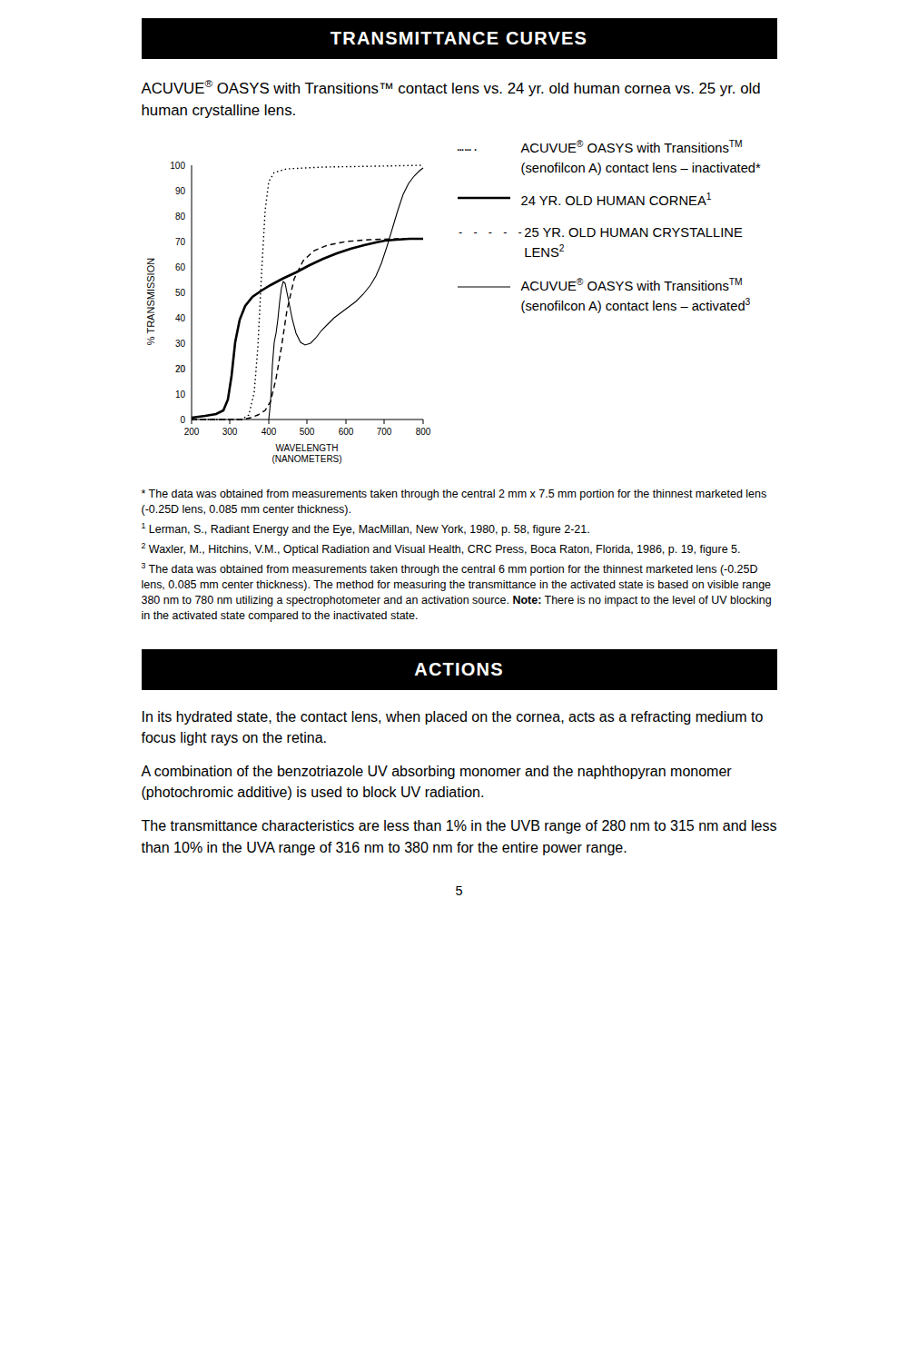TRANSMITTANCE CURVES
ACUVUE® OASYS with Transitions™ contact lens vs. 24 yr. old human cornea vs. 25 yr. old human crystalline lens.
% TRANSMISSION 100 90 80 70 60 50 40 30 70 70 20 10 0 200 300 400 500 600 700 800 WAVELENGTH (NANOMETERS)
…….
ACUVUE® OASYS with TransitionsTM (senofilcon A) contact lens – inactivated*
24 YR. OLD HUMAN CORNEA1
- - - - -
25 YR. OLD HUMAN CRYSTALLINE LENS2
ACUVUE® OASYS with TransitionsTM (senofilcon A) contact lens – activated3
* The data was obtained from measurements taken through the central 2 mm x 7.5 mm portion for the thinnest marketed lens (-0.25D lens, 0.085 mm center thickness).
1 Lerman, S., Radiant Energy and the Eye, MacMillan, New York, 1980, p. 58, figure 2-21.
2 Waxler, M., Hitchins, V.M., Optical Radiation and Visual Health, CRC Press, Boca Raton, Florida, 1986, p. 19, figure 5.
3 The data was obtained from measurements taken through the central 6 mm portion for the thinnest marketed lens (-0.25D lens, 0.085 mm center thickness). The method for measuring the transmittance in the activated state is based on visible range 380 nm to 780 nm utilizing a spectrophotometer and an activation source. Note: There is no impact to the level of UV blocking in the activated state compared to the inactivated state.
ACTIONS
In its hydrated state, the contact lens, when placed on the cornea, acts as a refracting medium to focus light rays on the retina.
A combination of the benzotriazole UV absorbing monomer and the naphthopyran monomer (photochromic additive) is used to block UV radiation.
The transmittance characteristics are less than 1% in the UVB range of 280 nm to 315 nm and less than 10% in the UVA range of 316 nm to 380 nm for the entire power range.
5